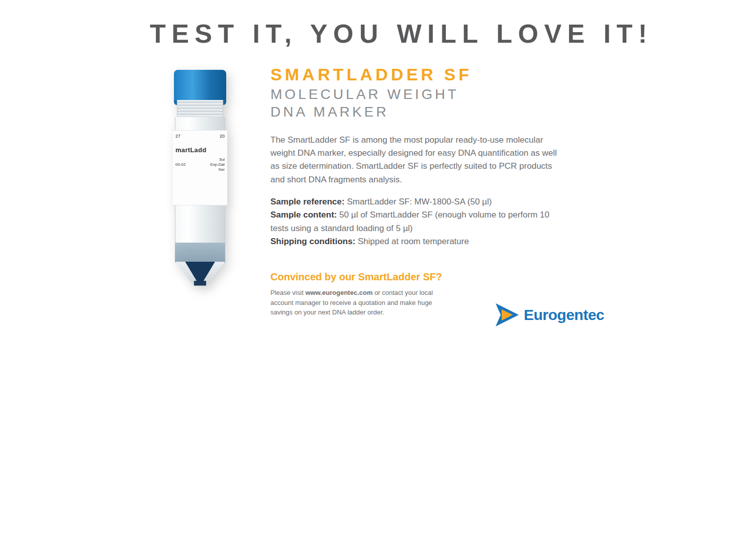TEST IT, YOU WILL LOVE IT!
2720
martLadd
5ul
00-02 Exp.Dat
Ser
SmartLadder SF
Molecular Weight
DNA Marker
The SmartLadder SF is among the most popular ready-to-use molecular weight DNA marker, especially designed for easy DNA quantification as well as size determination. SmartLadder SF is perfectly suited to PCR products and short DNA fragments analysis.
Sample reference: SmartLadder SF: MW-1800-SA (50 µl)
Sample content: 50 µl of SmartLadder SF (enough volume to perform 10 tests using a standard loading of 5 µl)
Shipping conditions: Shipped at room temperature
Convinced by our SmartLadder SF?
Please visit www.eurogentec.com or contact your local account manager to receive a quotation and make huge savings on your next DNA ladder order.
Eurogentec